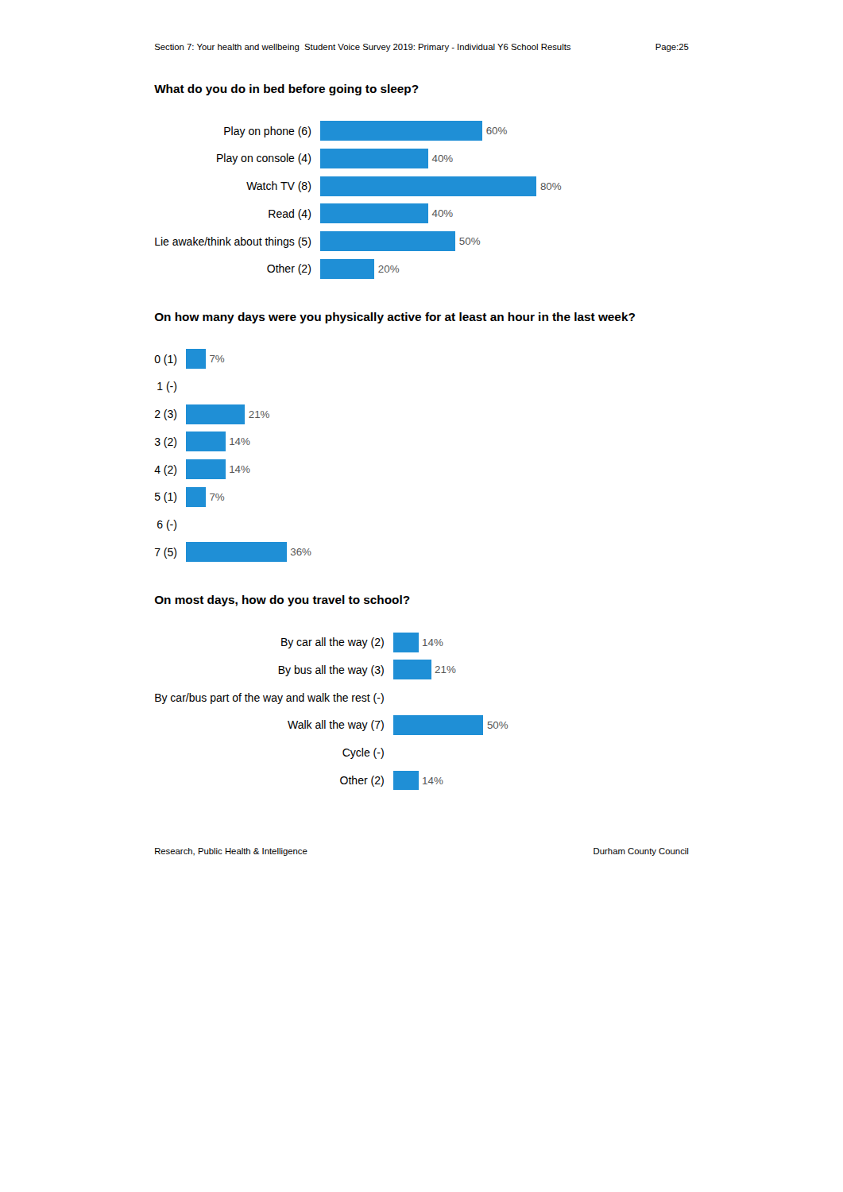Section 7: Your health and wellbeing Student Voice Survey 2019: Primary - Individual Y6 School Results
Page:25
What do you do in bed before going to sleep?
| Play on phone (6) | 60% |
| Play on console (4) | 40% |
| Watch TV (8) | 80% |
| Read (4) | 40% |
| Lie awake/think about things (5) | 50% |
| Other (2) | 20% |
On how many days were you physically active for at least an hour in the last week?
| 0 (1) | 7% |
| 1 (-) | |
| 2 (3) | 21% |
| 3 (2) | 14% |
| 4 (2) | 14% |
| 5 (1) | 7% |
| 6 (-) | |
| 7 (5) | 36% |
On most days, how do you travel to school?
| By car all the way (2) | 14% |
| By bus all the way (3) | 21% |
| By car/bus part of the way and walk the rest (-) | |
| Walk all the way (7) | 50% |
| Cycle (-) | |
| Other (2) | 14% |
Research, Public Health & Intelligence
Durham County Council